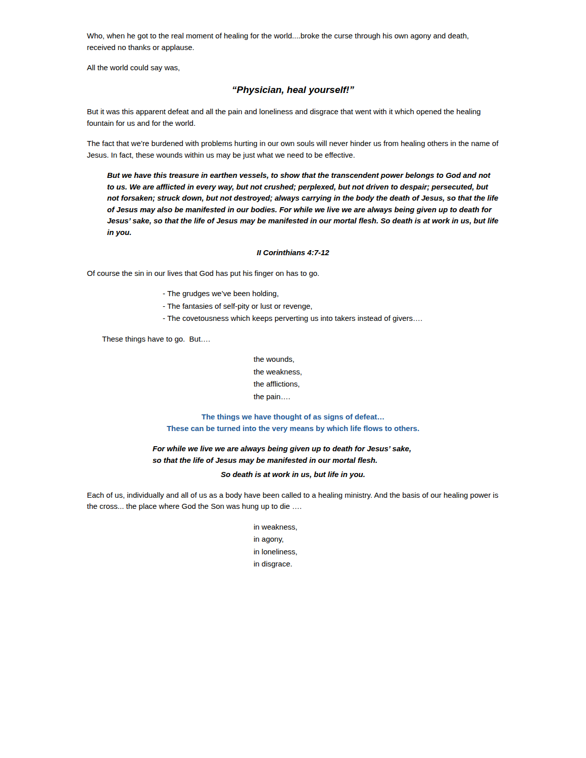Who, when he got to the real moment of healing for the world....broke the curse through his own agony and death, received no thanks or applause.
All the world could say was,
“Physician, heal yourself!”
But it was this apparent defeat and all the pain and loneliness and disgrace that went with it which opened the healing fountain for us and for the world.
The fact that we’re burdened with problems hurting in our own souls will never hinder us from healing others in the name of Jesus. In fact, these wounds within us may be just what we need to be effective.
But we have this treasure in earthen vessels, to show that the transcendent power belongs to God and not to us. We are afflicted in every way, but not crushed; perplexed, but not driven to despair; persecuted, but not forsaken; struck down, but not destroyed; always carrying in the body the death of Jesus, so that the life of Jesus may also be manifested in our bodies. For while we live we are always being given up to death for Jesus’ sake, so that the life of Jesus may be manifested in our mortal flesh. So death is at work in us, but life in you.
II Corinthians 4:7-12
Of course the sin in our lives that God has put his finger on has to go.
- The grudges we’ve been holding,
- The fantasies of self-pity or lust or revenge,
- The covetousness which keeps perverting us into takers instead of givers….
These things have to go. But….
the wounds,
the weakness,
the afflictions,
the pain….
The things we have thought of as signs of defeat…
These can be turned into the very means by which life flows to others.
For while we live we are always being given up to death for Jesus’ sake,
so that the life of Jesus may be manifested in our mortal flesh.
So death is at work in us, but life in you.
Each of us, individually and all of us as a body have been called to a healing ministry. And the basis of our healing power is the cross... the place where God the Son was hung up to die ….
in weakness,
in agony,
in loneliness,
in disgrace.